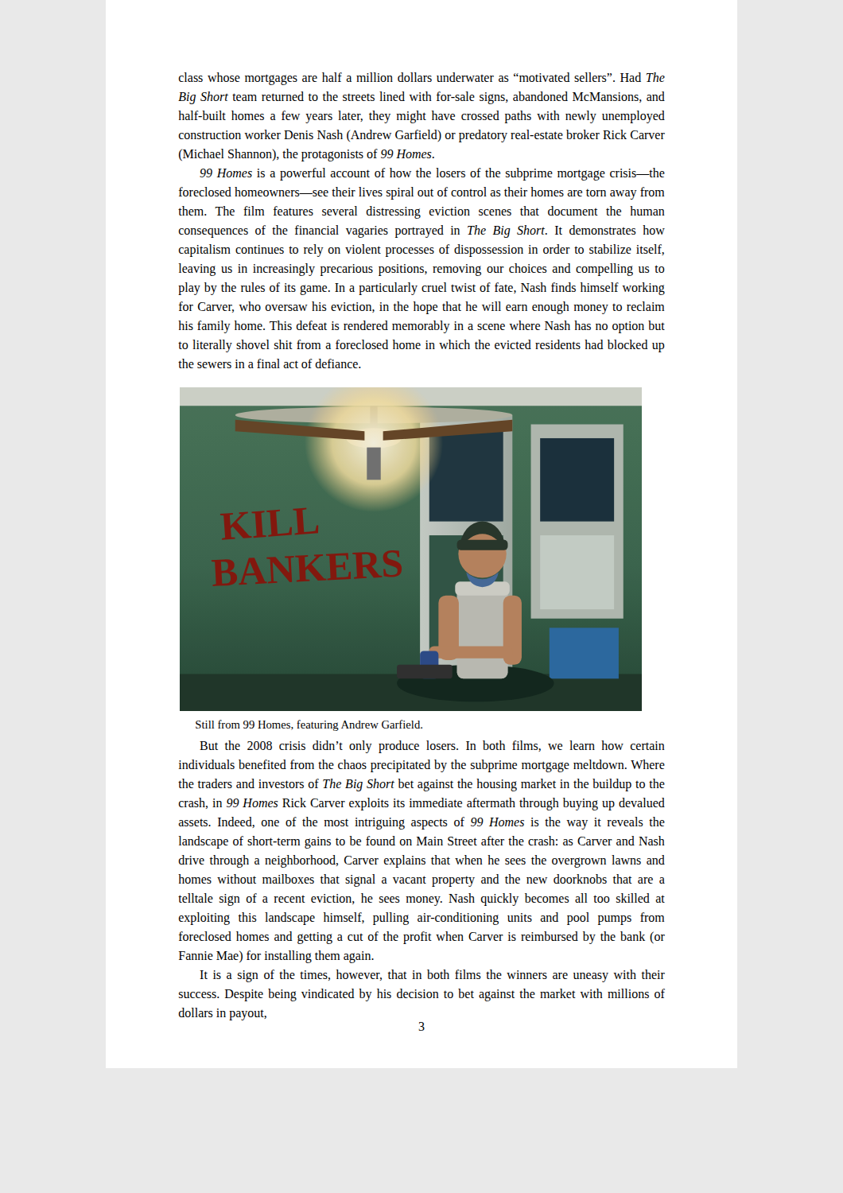class whose mortgages are half a million dollars underwater as “motivated sellers”. Had The Big Short team returned to the streets lined with for-sale signs, abandoned McMansions, and half-built homes a few years later, they might have crossed paths with newly unemployed construction worker Denis Nash (Andrew Garfield) or predatory real-estate broker Rick Carver (Michael Shannon), the protagonists of 99 Homes.
99 Homes is a powerful account of how the losers of the subprime mortgage crisis—the foreclosed homeowners—see their lives spiral out of control as their homes are torn away from them. The film features several distressing eviction scenes that document the human consequences of the financial vagaries portrayed in The Big Short. It demonstrates how capitalism continues to rely on violent processes of dispossession in order to stabilize itself, leaving us in increasingly precarious positions, removing our choices and compelling us to play by the rules of its game. In a particularly cruel twist of fate, Nash finds himself working for Carver, who oversaw his eviction, in the hope that he will earn enough money to reclaim his family home. This defeat is rendered memorably in a scene where Nash has no option but to literally shovel shit from a foreclosed home in which the evicted residents had blocked up the sewers in a final act of defiance.
Still from 99 Homes, featuring Andrew Garfield.
But the 2008 crisis didn’t only produce losers. In both films, we learn how certain individuals benefited from the chaos precipitated by the subprime mortgage meltdown. Where the traders and investors of The Big Short bet against the housing market in the buildup to the crash, in 99 Homes Rick Carver exploits its immediate aftermath through buying up devalued assets. Indeed, one of the most intriguing aspects of 99 Homes is the way it reveals the landscape of short-term gains to be found on Main Street after the crash: as Carver and Nash drive through a neighborhood, Carver explains that when he sees the overgrown lawns and homes without mailboxes that signal a vacant property and the new doorknobs that are a telltale sign of a recent eviction, he sees money. Nash quickly becomes all too skilled at exploiting this landscape himself, pulling air-conditioning units and pool pumps from foreclosed homes and getting a cut of the profit when Carver is reimbursed by the bank (or Fannie Mae) for installing them again.
It is a sign of the times, however, that in both films the winners are uneasy with their success. Despite being vindicated by his decision to bet against the market with millions of dollars in payout,
3